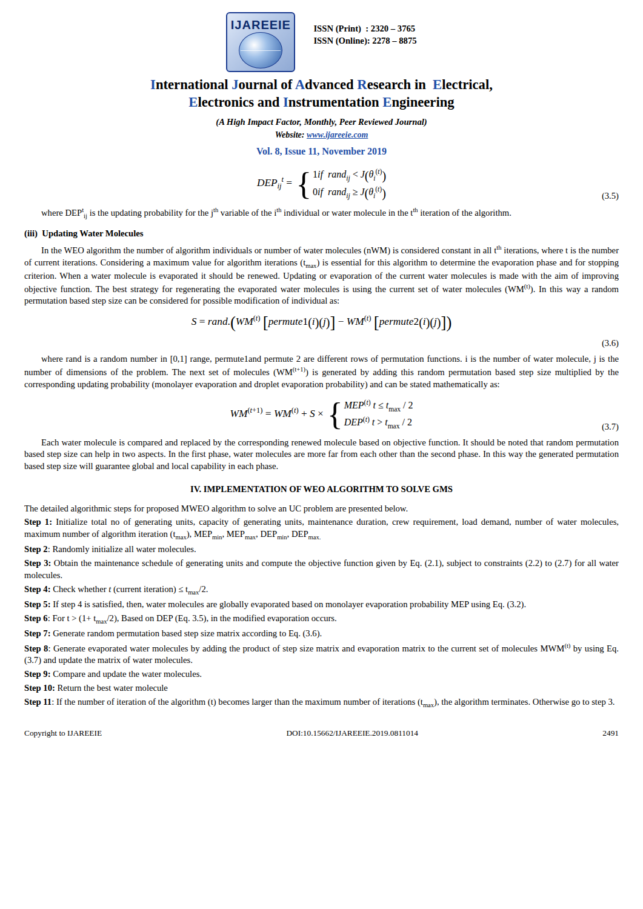IJAREEIE
ISSN (Print) : 2320 – 3765
ISSN (Online): 2278 – 8875
International Journal of Advanced Research in Electrical,
Electronics and Instrumentation Engineering
(A High Impact Factor, Monthly, Peer Reviewed Journal)
Website: www.ijareeie.com
Vol. 8, Issue 11, November 2019
DEPijt = { 1if randij < J(θi(t))
0if randij ≥ J(θi(t))
(3.5)
where DEPtij is the updating probability for the jth variable of the ith individual or water molecule in the tth iteration of the algorithm.
(iii) Updating Water Molecules
In the WEO algorithm the number of algorithm individuals or number of water molecules (nWM) is considered constant in all tth iterations, where t is the number of current iterations. Considering a maximum value for algorithm iterations (tmax) is essential for this algorithm to determine the evaporation phase and for stopping criterion. When a water molecule is evaporated it should be renewed. Updating or evaporation of the current water molecules is made with the aim of improving objective function. The best strategy for regenerating the evaporated water molecules is using the current set of water molecules (WM(t)). In this way a random permutation based step size can be considered for possible modification of individual as:
S = rand.(WM(t) [permute1(i)(j)] − WM(t) [permute2(i)(j)])
(3.6)
where rand is a random number in [0,1] range, permute1and permute 2 are different rows of permutation functions. i is the number of water molecule, j is the number of dimensions of the problem. The next set of molecules (WM(t+1)) is generated by adding this random permutation based step size multiplied by the corresponding updating probability (monolayer evaporation and droplet evaporation probability) and can be stated mathematically as:
WM(t+1) = WM(t) + S × { MEP(t) t ≤ tmax / 2
DEP(t) t > tmax / 2
(3.7)
Each water molecule is compared and replaced by the corresponding renewed molecule based on objective function. It should be noted that random permutation based step size can help in two aspects. In the first phase, water molecules are more far from each other than the second phase. In this way the generated permutation based step size will guarantee global and local capability in each phase.
IV. IMPLEMENTATION OF WEO ALGORITHM TO SOLVE GMS
The detailed algorithmic steps for proposed MWEO algorithm to solve an UC problem are presented below.
Step 1: Initialize total no of generating units, capacity of generating units, maintenance duration, crew requirement, load demand, number of water molecules, maximum number of algorithm iteration (tmax), MEPmin, MEPmax, DEPmin, DEPmax.
Step 2: Randomly initialize all water molecules.
Step 3: Obtain the maintenance schedule of generating units and compute the objective function given by Eq. (2.1), subject to constraints (2.2) to (2.7) for all water molecules.
Step 4: Check whether t (current iteration) ≤ tmax/2.
Step 5: If step 4 is satisfied, then, water molecules are globally evaporated based on monolayer evaporation probability MEP using Eq. (3.2).
Step 6: For t > (1+ tmax/2), Based on DEP (Eq. 3.5), in the modified evaporation occurs.
Step 7: Generate random permutation based step size matrix according to Eq. (3.6).
Step 8: Generate evaporated water molecules by adding the product of step size matrix and evaporation matrix to the current set of molecules MWM(t) by using Eq. (3.7) and update the matrix of water molecules.
Step 9: Compare and update the water molecules.
Step 10: Return the best water molecule
Step 11: If the number of iteration of the algorithm (t) becomes larger than the maximum number of iterations (tmax), the algorithm terminates. Otherwise go to step 3.
Copyright to IJAREEIE DOI:10.15662/IJAREEIE.2019.0811014 2491